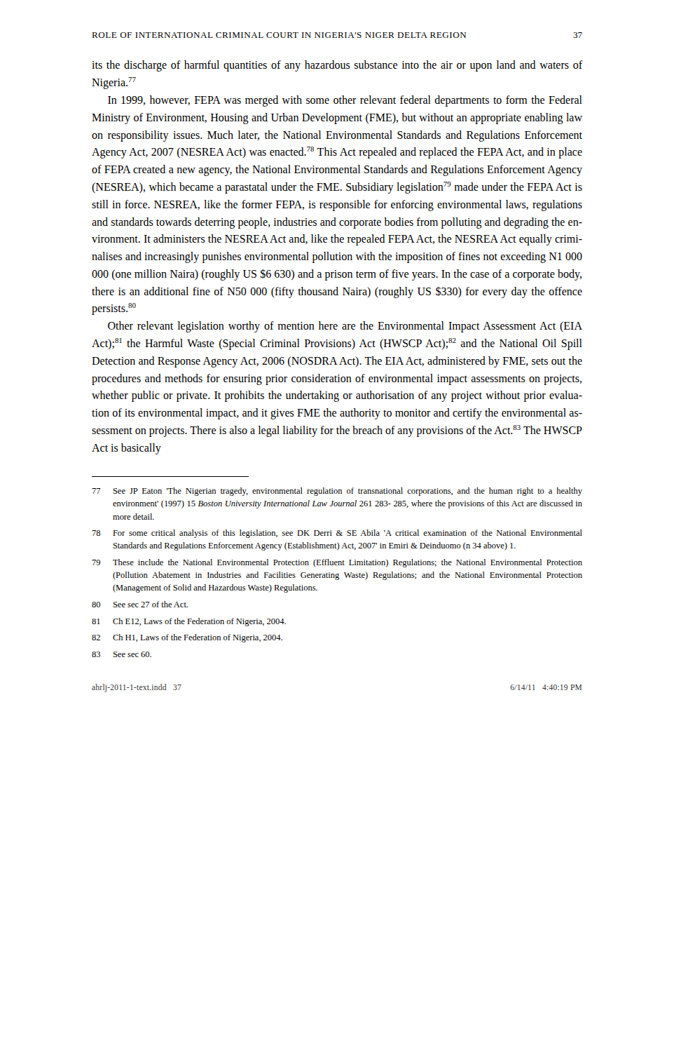Role of international criminal court in Nigeria's Niger Delta region 37
its the discharge of harmful quantities of any hazardous substance into the air or upon land and waters of Nigeria.77
In 1999, however, FEPA was merged with some other relevant federal departments to form the Federal Ministry of Environment, Housing and Urban Development (FME), but without an appropriate enabling law on responsibility issues. Much later, the National Environmental Standards and Regulations Enforcement Agency Act, 2007 (NESREA Act) was enacted.78 This Act repealed and replaced the FEPA Act, and in place of FEPA created a new agency, the National Environmental Standards and Regulations Enforcement Agency (NESREA), which became a parastatal under the FME. Subsidiary legislation79 made under the FEPA Act is still in force. NESREA, like the former FEPA, is responsible for enforcing environmental laws, regulations and standards towards deterring people, industries and corporate bodies from polluting and degrading the environment. It administers the NESREA Act and, like the repealed FEPA Act, the NESREA Act equally criminalises and increasingly punishes environmental pollution with the imposition of fines not exceeding N1 000 000 (one million Naira) (roughly US $6 630) and a prison term of five years. In the case of a corporate body, there is an additional fine of N50 000 (fifty thousand Naira) (roughly US $330) for every day the offence persists.80
Other relevant legislation worthy of mention here are the Environmental Impact Assessment Act (EIA Act);81 the Harmful Waste (Special Criminal Provisions) Act (HWSCP Act);82 and the National Oil Spill Detection and Response Agency Act, 2006 (NOSDRA Act). The EIA Act, administered by FME, sets out the procedures and methods for ensuring prior consideration of environmental impact assessments on projects, whether public or private. It prohibits the undertaking or authorisation of any project without prior evaluation of its environmental impact, and it gives FME the authority to monitor and certify the environmental assessment on projects. There is also a legal liability for the breach of any provisions of the Act.83 The HWSCP Act is basically
77 See JP Eaton 'The Nigerian tragedy, environmental regulation of transnational corporations, and the human right to a healthy environment' (1997) 15 Boston University International Law Journal 261 283- 285, where the provisions of this Act are discussed in more detail.
78 For some critical analysis of this legislation, see DK Derri & SE Abila 'A critical examination of the National Environmental Standards and Regulations Enforcement Agency (Establishment) Act, 2007' in Emiri & Deinduomo (n 34 above) 1.
79 These include the National Environmental Protection (Effluent Limitation) Regulations; the National Environmental Protection (Pollution Abatement in Industries and Facilities Generating Waste) Regulations; and the National Environmental Protection (Management of Solid and Hazardous Waste) Regulations.
80 See sec 27 of the Act.
81 Ch E12, Laws of the Federation of Nigeria, 2004.
82 Ch H1, Laws of the Federation of Nigeria, 2004.
83 See sec 60.
ahrlj-2011-1-text.indd 37 6/14/11 4:40:19 PM